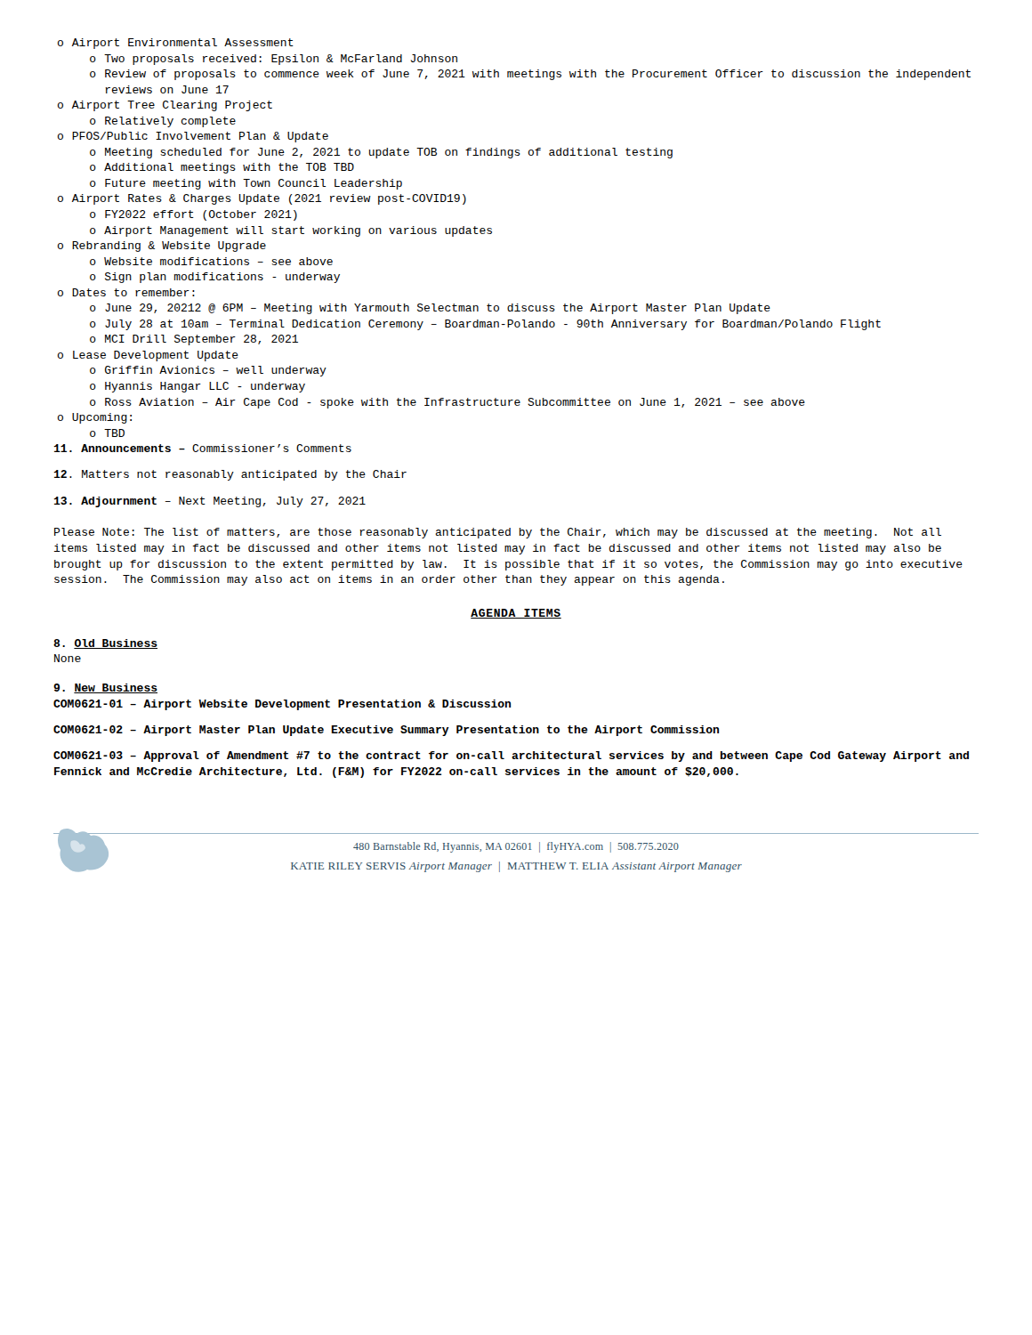Airport Environmental Assessment
Two proposals received: Epsilon & McFarland Johnson
Review of proposals to commence week of June 7, 2021 with meetings with the Procurement Officer to discussion the independent reviews on June 17
Airport Tree Clearing Project
Relatively complete
PFOS/Public Involvement Plan & Update
Meeting scheduled for June 2, 2021 to update TOB on findings of additional testing
Additional meetings with the TOB TBD
Future meeting with Town Council Leadership
Airport Rates & Charges Update (2021 review post-COVID19)
FY2022 effort (October 2021)
Airport Management will start working on various updates
Rebranding & Website Upgrade
Website modifications – see above
Sign plan modifications - underway
Dates to remember:
June 29, 20212 @ 6PM – Meeting with Yarmouth Selectman to discuss the Airport Master Plan Update
July 28 at 10am – Terminal Dedication Ceremony – Boardman-Polando - 90th Anniversary for Boardman/Polando Flight
MCI Drill September 28, 2021
Lease Development Update
Griffin Avionics – well underway
Hyannis Hangar LLC - underway
Ross Aviation – Air Cape Cod - spoke with the Infrastructure Subcommittee on June 1, 2021 – see above
Upcoming:
TBD
11. Announcements – Commissioner’s Comments
12. Matters not reasonably anticipated by the Chair
13. Adjournment – Next Meeting, July 27, 2021
Please Note: The list of matters, are those reasonably anticipated by the Chair, which may be discussed at the meeting. Not all items listed may in fact be discussed and other items not listed may in fact be discussed and other items not listed may also be brought up for discussion to the extent permitted by law. It is possible that if it so votes, the Commission may go into executive session. The Commission may also act on items in an order other than they appear on this agenda.
AGENDA ITEMS
8. Old Business
None
9. New Business
COM0621-01 – Airport Website Development Presentation & Discussion
COM0621-02 – Airport Master Plan Update Executive Summary Presentation to the Airport Commission
COM0621-03 – Approval of Amendment #7 to the contract for on-call architectural services by and between Cape Cod Gateway Airport and Fennick and McCredie Architecture, Ltd. (F&M) for FY2022 on-call services in the amount of $20,000.
480 Barnstable Rd, Hyannis, MA 02601 | flyHYA.com | 508.775.2020
KATIE RILEY SERVIS Airport Manager | MATTHEW T. ELIA Assistant Airport Manager